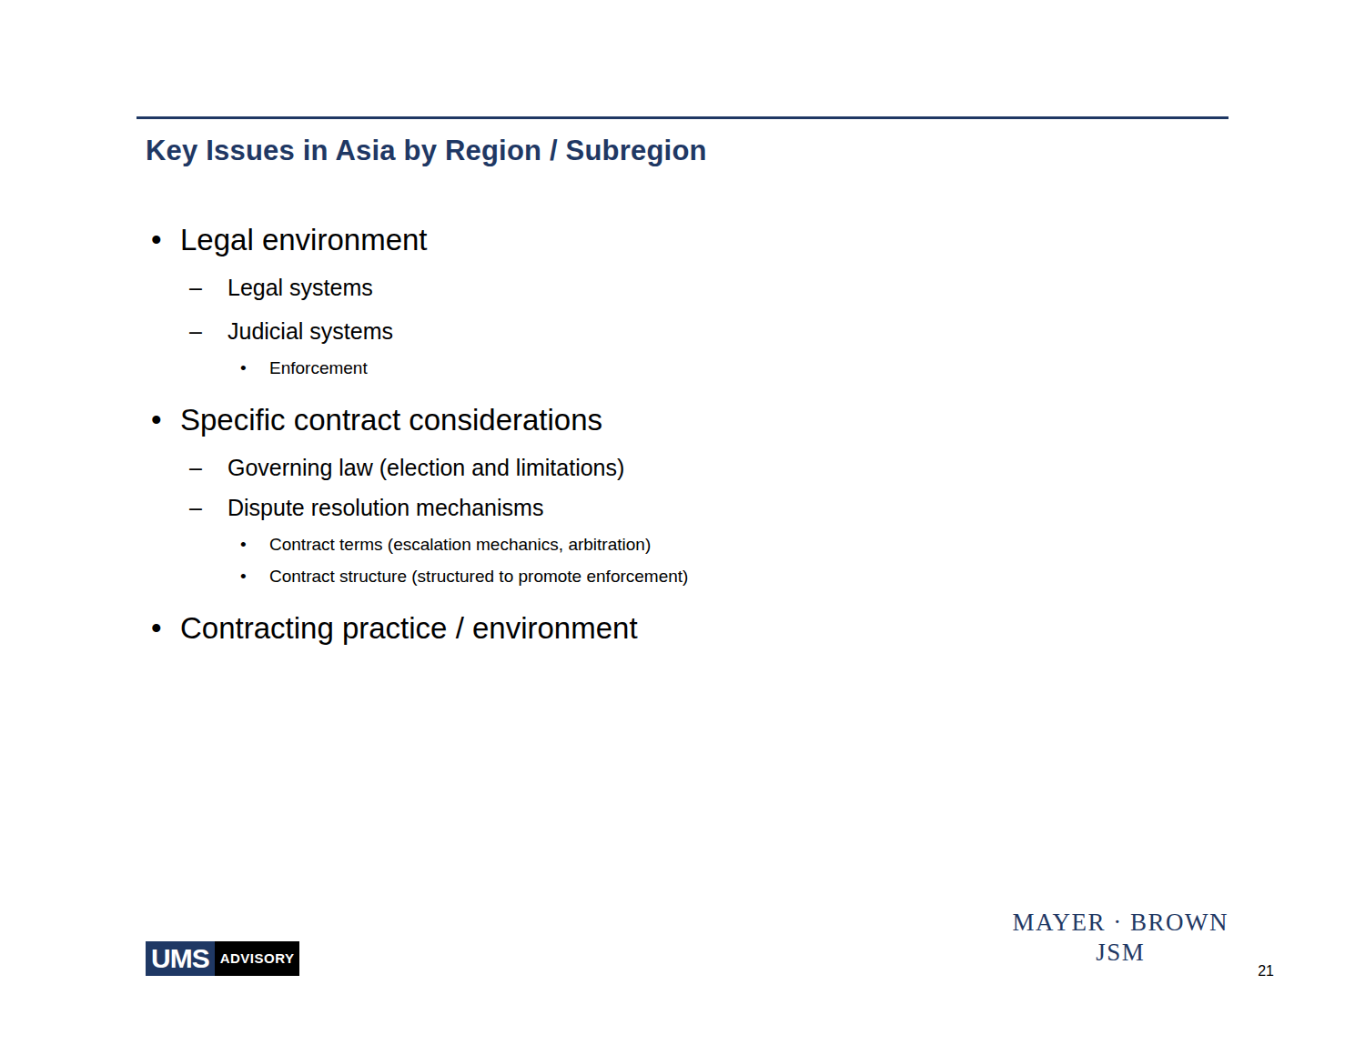Key Issues in Asia by Region / Subregion
Legal environment
Legal systems
Judicial systems
Enforcement
Specific contract considerations
Governing law (election and limitations)
Dispute resolution mechanisms
Contract terms (escalation mechanics, arbitration)
Contract structure (structured to promote enforcement)
Contracting practice / environment
UMS ADVISORY
MAYER · BROWN JSM
21